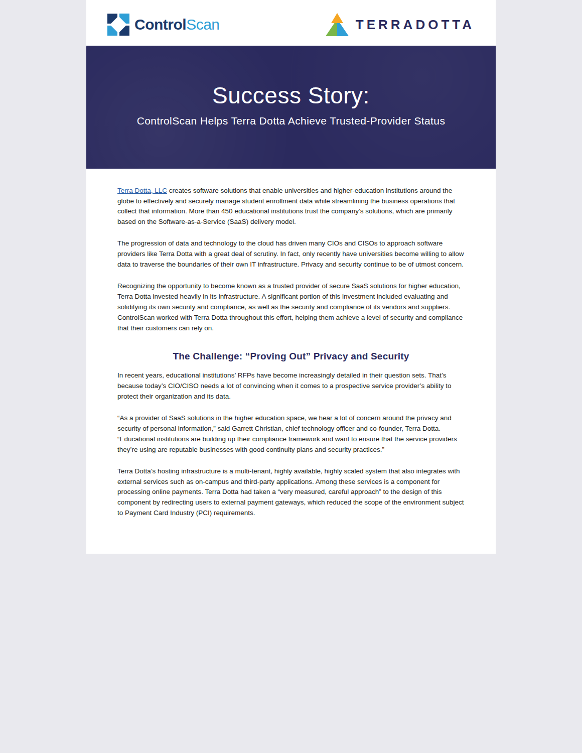ControlScan
TERRADOTTA
Success Story:
ControlScan Helps Terra Dotta Achieve Trusted-Provider Status
Terra Dotta, LLC creates software solutions that enable universities and higher-education institutions around the globe to effectively and securely manage student enrollment data while streamlining the business operations that collect that information. More than 450 educational institutions trust the company’s solutions, which are primarily based on the Software-as-a-Service (SaaS) delivery model.
The progression of data and technology to the cloud has driven many CIOs and CISOs to approach software providers like Terra Dotta with a great deal of scrutiny. In fact, only recently have universities become willing to allow data to traverse the boundaries of their own IT infrastructure. Privacy and security continue to be of utmost concern.
Recognizing the opportunity to become known as a trusted provider of secure SaaS solutions for higher education, Terra Dotta invested heavily in its infrastructure. A significant portion of this investment included evaluating and solidifying its own security and compliance, as well as the security and compliance of its vendors and suppliers. ControlScan worked with Terra Dotta throughout this effort, helping them achieve a level of security and compliance that their customers can rely on.
The Challenge: “Proving Out” Privacy and Security
In recent years, educational institutions’ RFPs have become increasingly detailed in their question sets. That’s because today’s CIO/CISO needs a lot of convincing when it comes to a prospective service provider’s ability to protect their organization and its data.
“As a provider of SaaS solutions in the higher education space, we hear a lot of concern around the privacy and security of personal information,” said Garrett Christian, chief technology officer and co-founder, Terra Dotta. “Educational institutions are building up their compliance framework and want to ensure that the service providers they’re using are reputable businesses with good continuity plans and security practices.”
Terra Dotta’s hosting infrastructure is a multi-tenant, highly available, highly scaled system that also integrates with external services such as on-campus and third-party applications. Among these services is a component for processing online payments. Terra Dotta had taken a “very measured, careful approach” to the design of this component by redirecting users to external payment gateways, which reduced the scope of the environment subject to Payment Card Industry (PCI) requirements.